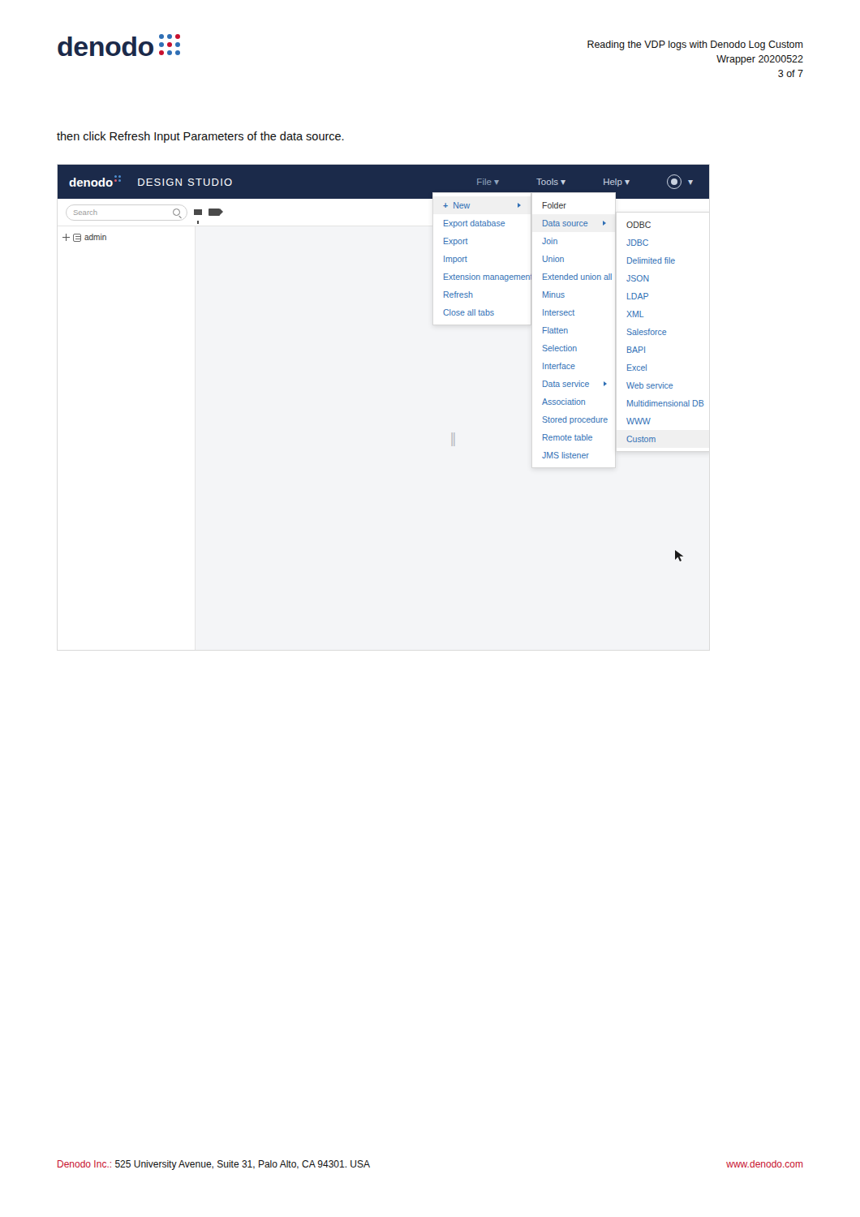denodo
Reading the VDP logs with Denodo Log Custom
Wrapper 20200522
3 of 7
then click Refresh Input Parameters of the data source.
denodo
DESIGN STUDIO
File ▾ Tools ▾ Help ▾ ▾
Search
admin
||
+New
Export database
Export
Import
Extension management
Refresh
Close all tabs
Folder
Data source
Join
Union
Extended union all
Minus
Intersect
Flatten
Selection
Interface
Data service
Association
Stored procedure
Remote table
JMS listener
ODBC
JDBC
Delimited file
JSON
LDAP
XML
Salesforce
BAPI
Excel
Web service
Multidimensional DB
WWW
Custom
Denodo Inc.: 525 University Avenue, Suite 31, Palo Alto, CA 94301. USA
www.denodo.com